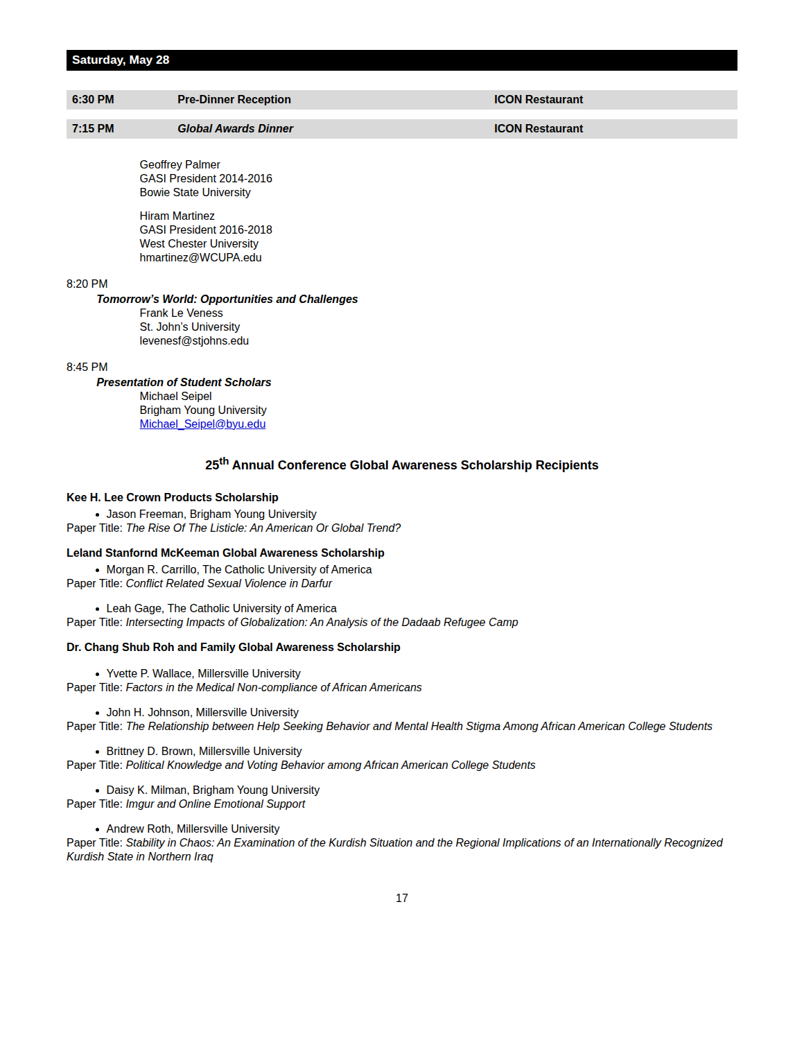Saturday, May 28
6:30 PM Pre-Dinner Reception ICON Restaurant
7:15 PM Global Awards Dinner ICON Restaurant
Geoffrey Palmer
GASI President 2014-2016
Bowie State University
Hiram Martinez
GASI President 2016-2018
West Chester University
hmartinez@WCUPA.edu
8:20 PM
Tomorrow’s World: Opportunities and Challenges
Frank Le Veness
St. John’s University
levenesf@stjohns.edu
8:45 PM
Presentation of Student Scholars
Michael Seipel
Brigham Young University
Michael_Seipel@byu.edu
25th Annual Conference Global Awareness Scholarship Recipients
Kee H. Lee Crown Products Scholarship
Jason Freeman, Brigham Young University
Paper Title: The Rise Of The Listicle: An American Or Global Trend?
Leland Stanfornd McKeeman Global Awareness Scholarship
Morgan R. Carrillo, The Catholic University of America
Paper Title: Conflict Related Sexual Violence in Darfur
Leah Gage, The Catholic University of America
Paper Title: Intersecting Impacts of Globalization: An Analysis of the Dadaab Refugee Camp
Dr. Chang Shub Roh and Family Global Awareness Scholarship
Yvette P. Wallace, Millersville University
Paper Title: Factors in the Medical Non-compliance of African Americans
John H. Johnson, Millersville University
Paper Title: The Relationship between Help Seeking Behavior and Mental Health Stigma Among African American College Students
Brittney D. Brown, Millersville University
Paper Title: Political Knowledge and Voting Behavior among African American College Students
Daisy K. Milman, Brigham Young University
Paper Title: Imgur and Online Emotional Support
Andrew Roth, Millersville University
Paper Title: Stability in Chaos: An Examination of the Kurdish Situation and the Regional Implications of an Internationally Recognized Kurdish State in Northern Iraq
17